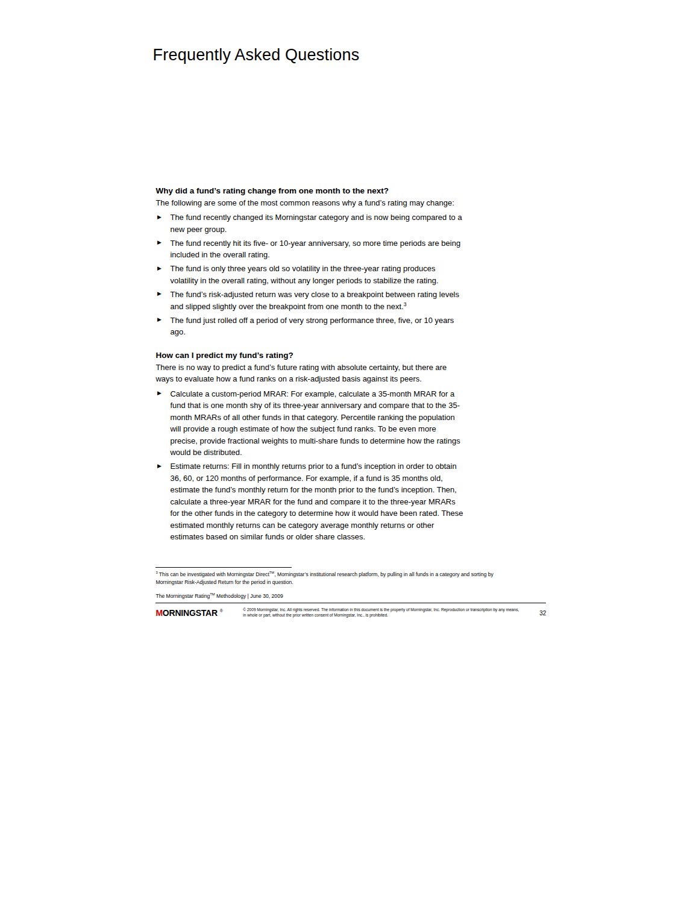Frequently Asked Questions
Why did a fund’s rating change from one month to the next?
The following are some of the most common reasons why a fund’s rating may change:
The fund recently changed its Morningstar category and is now being compared to a new peer group.
The fund recently hit its five- or 10-year anniversary, so more time periods are being included in the overall rating.
The fund is only three years old so volatility in the three-year rating produces volatility in the overall rating, without any longer periods to stabilize the rating.
The fund’s risk-adjusted return was very close to a breakpoint between rating levels and slipped slightly over the breakpoint from one month to the next.3
The fund just rolled off a period of very strong performance three, five, or 10 years ago.
How can I predict my fund’s rating?
There is no way to predict a fund’s future rating with absolute certainty, but there are ways to evaluate how a fund ranks on a risk-adjusted basis against its peers.
Calculate a custom-period MRAR: For example, calculate a 35-month MRAR for a fund that is one month shy of its three-year anniversary and compare that to the 35-month MRARs of all other funds in that category. Percentile ranking the population will provide a rough estimate of how the subject fund ranks. To be even more precise, provide fractional weights to multi-share funds to determine how the ratings would be distributed.
Estimate returns: Fill in monthly returns prior to a fund’s inception in order to obtain 36, 60, or 120 months of performance. For example, if a fund is 35 months old, estimate the fund’s monthly return for the month prior to the fund’s inception. Then, calculate a three-year MRAR for the fund and compare it to the three-year MRARs for the other funds in the category to determine how it would have been rated. These estimated monthly returns can be category average monthly returns or other estimates based on similar funds or older share classes.
3 This can be investigated with Morningstar DirectTM, Morningstar’s institutional research platform, by pulling in all funds in a category and sorting by Morningstar Risk-Adjusted Return for the period in question.
The Morningstar RatingTM Methodology | June 30, 2009
MОRNINGSTAR ®
© 2009 Morningstar, Inc. All rights reserved. The information in this document is the property of Morningstar, Inc. Reproduction or transcription by any means,
in whole or part, without the prior written consent of Morningstar, Inc., is prohibited.
32